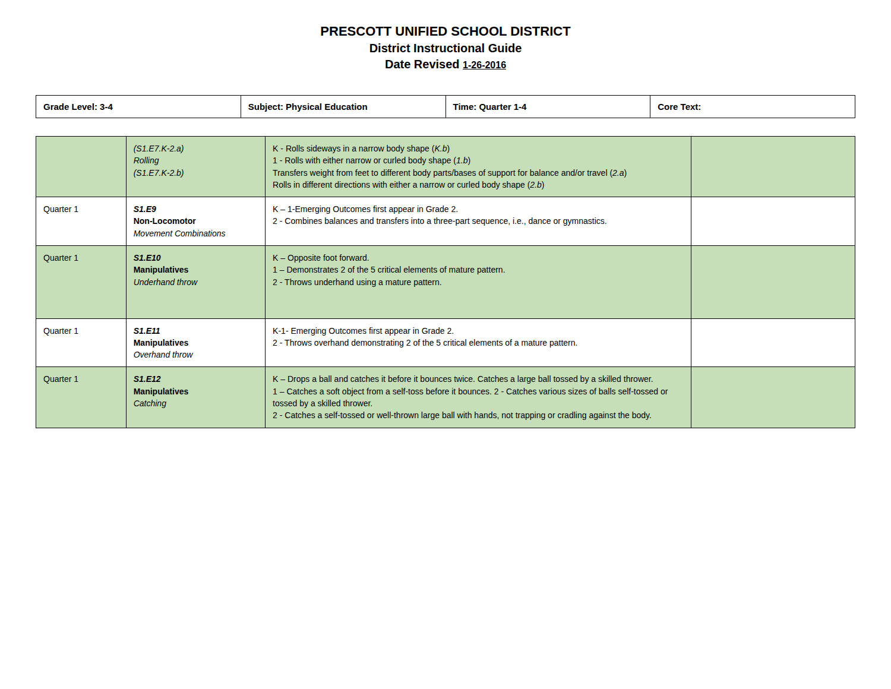PRESCOTT UNIFIED SCHOOL DISTRICT
District Instructional Guide
Date Revised 1-26-2016
| Grade Level: 3-4 | Subject: Physical Education | Time: Quarter 1-4 | Core Text: |
| | (S1.E7.K-2.a) Rolling (S1.E7.K-2.b) | K - Rolls sideways in a narrow body shape ( K.b ) 1 - Rolls with either narrow or curled body shape ( 1.b ) Transfers weight from feet to different body parts/bases of support for balance and/or travel ( 2.a ) Rolls in different directions with either a narrow or curled body shape ( 2.b ) | |
| Quarter 1 | S1.E9 Non-Locomotor Movement Combinations | K – 1-Emerging Outcomes first appear in Grade 2. 2 - Combines balances and transfers into a three-part sequence, i.e., dance or gymnastics. | |
| Quarter 1 | S1.E10 Manipulatives Underhand throw | K – Opposite foot forward. 1 – Demonstrates 2 of the 5 critical elements of mature pattern. 2 - Throws underhand using a mature pattern. | |
| Quarter 1 | S1.E11 Manipulatives Overhand throw | K-1- Emerging Outcomes first appear in Grade 2. 2 - Throws overhand demonstrating 2 of the 5 critical elements of a mature pattern. | |
| Quarter 1 | S1.E12 Manipulatives Catching | K – Drops a ball and catches it before it bounces twice. Catches a large ball tossed by a skilled thrower. 1 – Catches a soft object from a self-toss before it bounces. 2 - Catches various sizes of balls self-tossed or tossed by a skilled thrower. 2 - Catches a self-tossed or well-thrown large ball with hands, not trapping or cradling against the body. | |